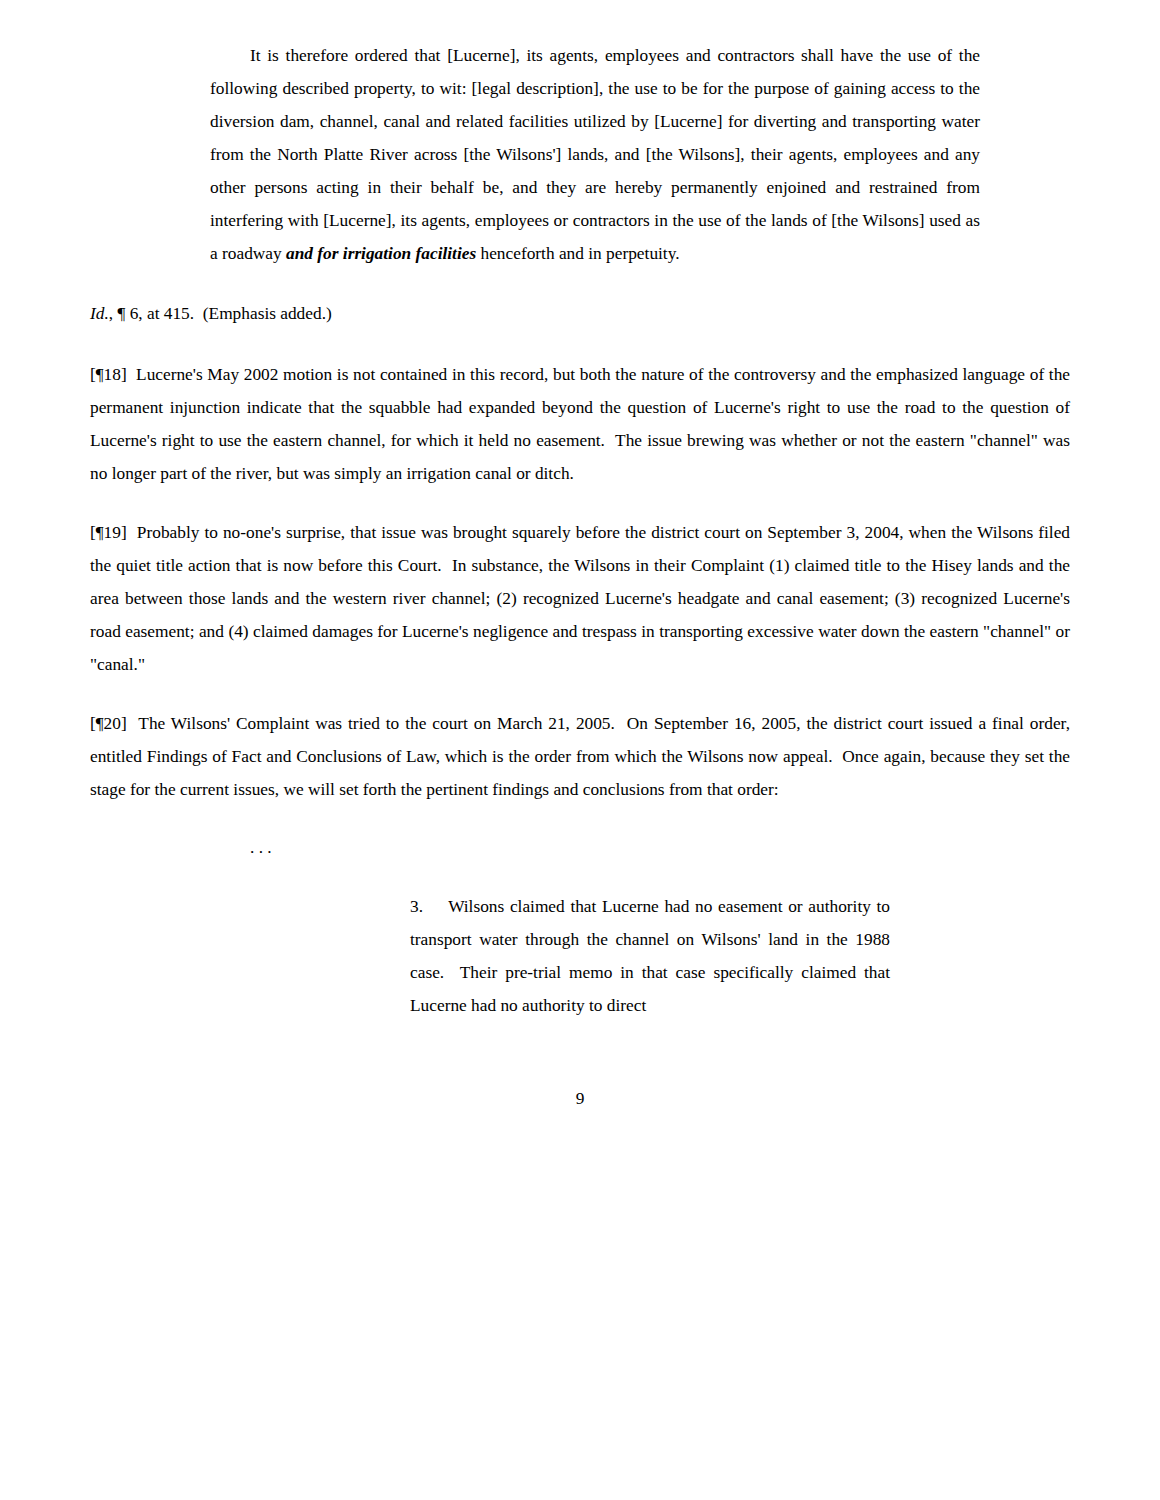It is therefore ordered that [Lucerne], its agents, employees and contractors shall have the use of the following described property, to wit: [legal description], the use to be for the purpose of gaining access to the diversion dam, channel, canal and related facilities utilized by [Lucerne] for diverting and transporting water from the North Platte River across [the Wilsons'] lands, and [the Wilsons], their agents, employees and any other persons acting in their behalf be, and they are hereby permanently enjoined and restrained from interfering with [Lucerne], its agents, employees or contractors in the use of the lands of [the Wilsons] used as a roadway and for irrigation facilities henceforth and in perpetuity.
Id., ¶ 6, at 415. (Emphasis added.)
[¶18] Lucerne's May 2002 motion is not contained in this record, but both the nature of the controversy and the emphasized language of the permanent injunction indicate that the squabble had expanded beyond the question of Lucerne's right to use the road to the question of Lucerne's right to use the eastern channel, for which it held no easement. The issue brewing was whether or not the eastern "channel" was no longer part of the river, but was simply an irrigation canal or ditch.
[¶19] Probably to no-one's surprise, that issue was brought squarely before the district court on September 3, 2004, when the Wilsons filed the quiet title action that is now before this Court. In substance, the Wilsons in their Complaint (1) claimed title to the Hisey lands and the area between those lands and the western river channel; (2) recognized Lucerne's headgate and canal easement; (3) recognized Lucerne's road easement; and (4) claimed damages for Lucerne's negligence and trespass in transporting excessive water down the eastern "channel" or "canal."
[¶20] The Wilsons' Complaint was tried to the court on March 21, 2005. On September 16, 2005, the district court issued a final order, entitled Findings of Fact and Conclusions of Law, which is the order from which the Wilsons now appeal. Once again, because they set the stage for the current issues, we will set forth the pertinent findings and conclusions from that order:
. . .
3. Wilsons claimed that Lucerne had no easement or authority to transport water through the channel on Wilsons' land in the 1988 case. Their pre-trial memo in that case specifically claimed that Lucerne had no authority to direct
9